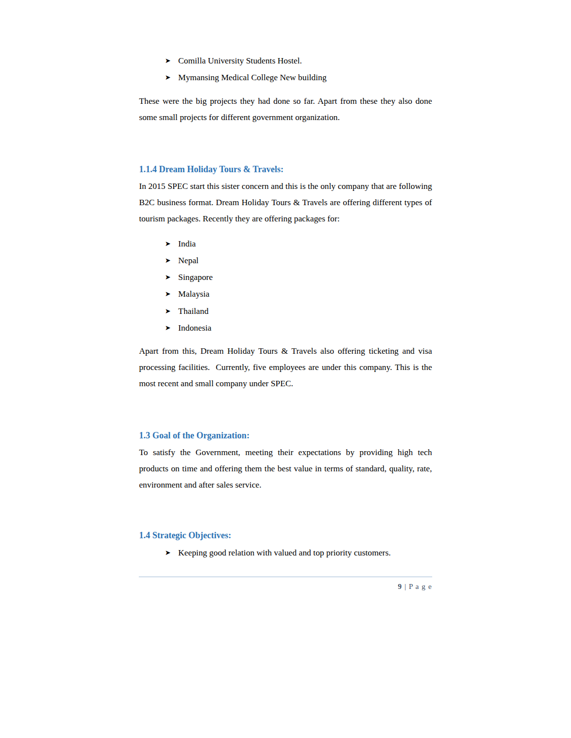Comilla University Students Hostel.
Mymansing Medical College New building
These were the big projects they had done so far. Apart from these they also done some small projects for different government organization.
1.1.4 Dream Holiday Tours & Travels:
In 2015 SPEC start this sister concern and this is the only company that are following B2C business format. Dream Holiday Tours & Travels are offering different types of tourism packages. Recently they are offering packages for:
India
Nepal
Singapore
Malaysia
Thailand
Indonesia
Apart from this, Dream Holiday Tours & Travels also offering ticketing and visa processing facilities. Currently, five employees are under this company. This is the most recent and small company under SPEC.
1.3 Goal of the Organization:
To satisfy the Government, meeting their expectations by providing high tech products on time and offering them the best value in terms of standard, quality, rate, environment and after sales service.
1.4 Strategic Objectives:
Keeping good relation with valued and top priority customers.
9 | P a g e